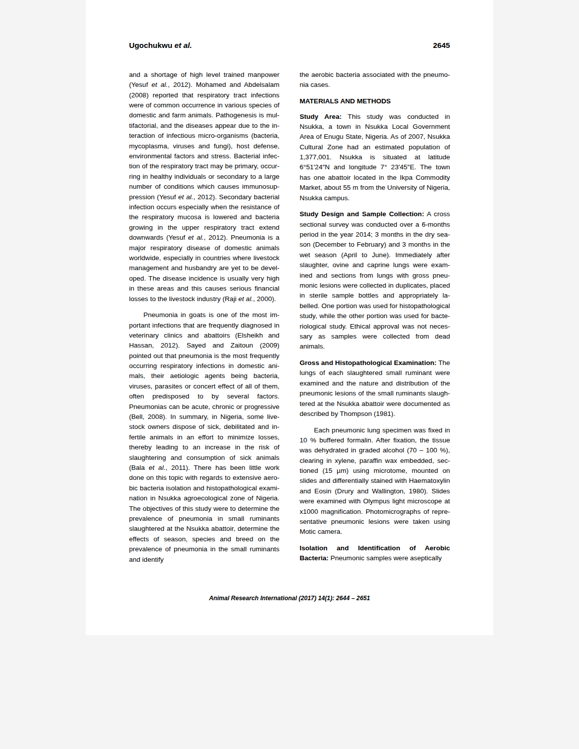Ugochukwu et al. 2645
and a shortage of high level trained manpower (Yesuf et al., 2012). Mohamed and Abdelsalam (2008) reported that respiratory tract infections were of common occurrence in various species of domestic and farm animals. Pathogenesis is multifactorial, and the diseases appear due to the interaction of infectious micro-organisms (bacteria, mycoplasma, viruses and fungi), host defense, environmental factors and stress. Bacterial infection of the respiratory tract may be primary, occurring in healthy individuals or secondary to a large number of conditions which causes immunosuppression (Yesuf et al., 2012). Secondary bacterial infection occurs especially when the resistance of the respiratory mucosa is lowered and bacteria growing in the upper respiratory tract extend downwards (Yesuf et al., 2012). Pneumonia is a major respiratory disease of domestic animals worldwide, especially in countries where livestock management and husbandry are yet to be developed. The disease incidence is usually very high in these areas and this causes serious financial losses to the livestock industry (Raji et al., 2000).
Pneumonia in goats is one of the most important infections that are frequently diagnosed in veterinary clinics and abattoirs (Elsheikh and Hassan, 2012). Sayed and Zaitoun (2009) pointed out that pneumonia is the most frequently occurring respiratory infections in domestic animals, their aetiologic agents being bacteria, viruses, parasites or concert effect of all of them, often predisposed to by several factors. Pneumonias can be acute, chronic or progressive (Bell, 2008). In summary, in Nigeria, some livestock owners dispose of sick, debilitated and infertile animals in an effort to minimize losses, thereby leading to an increase in the risk of slaughtering and consumption of sick animals (Bala et al., 2011). There has been little work done on this topic with regards to extensive aerobic bacteria isolation and histopathological examination in Nsukka agroecological zone of Nigeria. The objectives of this study were to determine the prevalence of pneumonia in small ruminants slaughtered at the Nsukka abattoir, determine the effects of season, species and breed on the prevalence of pneumonia in the small ruminants and identify
the aerobic bacteria associated with the pneumonia cases.
Materials and Methods
Study Area: This study was conducted in Nsukka, a town in Nsukka Local Government Area of Enugu State, Nigeria. As of 2007, Nsukka Cultural Zone had an estimated population of 1,377,001. Nsukka is situated at latitude 6°51′24″N and longitude 7° 23′45″E. The town has one abattoir located in the Ikpa Commodity Market, about 55 m from the University of Nigeria, Nsukka campus.
Study Design and Sample Collection: A cross sectional survey was conducted over a 6-months period in the year 2014; 3 months in the dry season (December to February) and 3 months in the wet season (April to June). Immediately after slaughter, ovine and caprine lungs were examined and sections from lungs with gross pneumonic lesions were collected in duplicates, placed in sterile sample bottles and appropriately labelled. One portion was used for histopathological study, while the other portion was used for bacteriological study. Ethical approval was not necessary as samples were collected from dead animals.
Gross and Histopathological Examination: The lungs of each slaughtered small ruminant were examined and the nature and distribution of the pneumonic lesions of the small ruminants slaughtered at the Nsukka abattoir were documented as described by Thompson (1981).
Each pneumonic lung specimen was fixed in 10 % buffered formalin. After fixation, the tissue was dehydrated in graded alcohol (70 – 100 %), clearing in xylene, paraffin wax embedded, sectioned (15 µm) using microtome, mounted on slides and differentially stained with Haematoxylin and Eosin (Drury and Wallington, 1980). Slides were examined with Olympus light microscope at x1000 magnification. Photomicrographs of representative pneumonic lesions were taken using Motic camera.
Isolation and Identification of Aerobic Bacteria: Pneumonic samples were aseptically
Animal Research International (2017) 14(1): 2644 – 2651